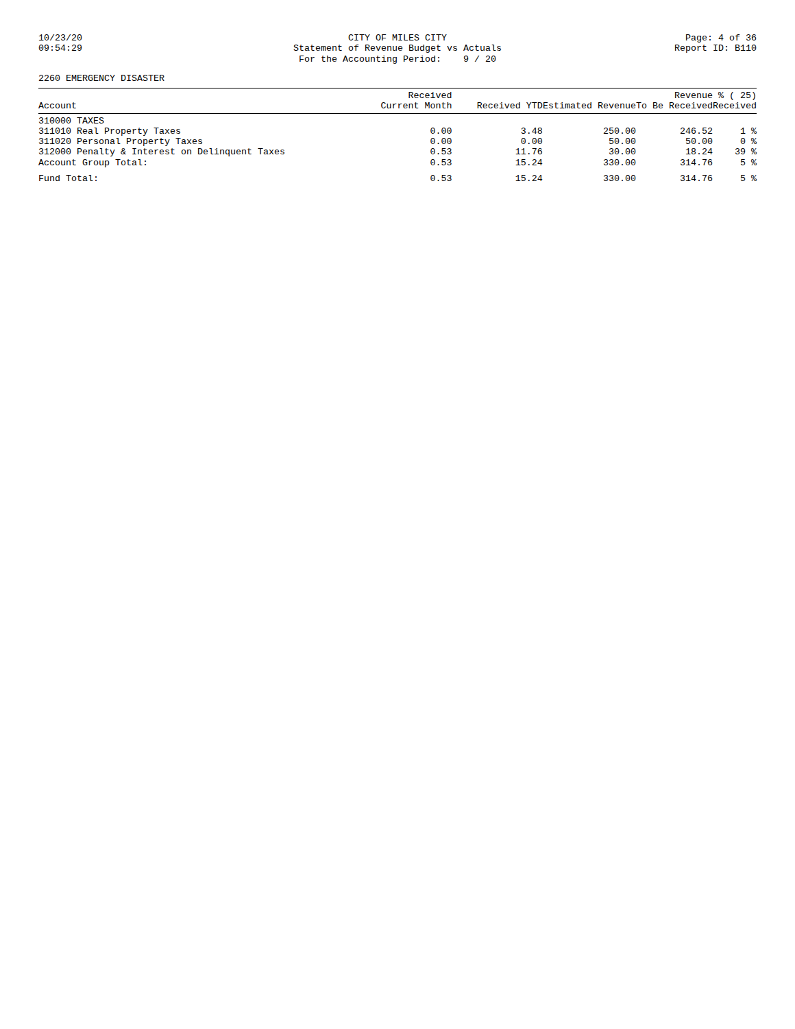| 10/23/20 | CITY OF MILES CITY | Page: 4 of 36 |
| 09:54:29 | Statement of Revenue Budget vs Actuals | Report ID: B110 |
| | For the Accounting Period: 9 / 20 | |
2260 EMERGENCY DISASTER
| | Received | | | Revenue | % ( 25) |
| --- | --- | --- | --- | --- | --- |
| Account | Current Month | Received YTD | Estimated Revenue | To Be Received | Received |
| 310000 TAXES | | | | | |
| 311010 Real Property Taxes | 0.00 | 3.48 | 250.00 | 246.52 | 1 % |
| 311020 Personal Property Taxes | 0.00 | 0.00 | 50.00 | 50.00 | 0 % |
| 312000 Penalty & Interest on Delinquent Taxes | 0.53 | 11.76 | 30.00 | 18.24 | 39 % |
| Account Group Total: | 0.53 | 15.24 | 330.00 | 314.76 | 5 % |
| Fund Total: | 0.53 | 15.24 | 330.00 | 314.76 | 5 % |